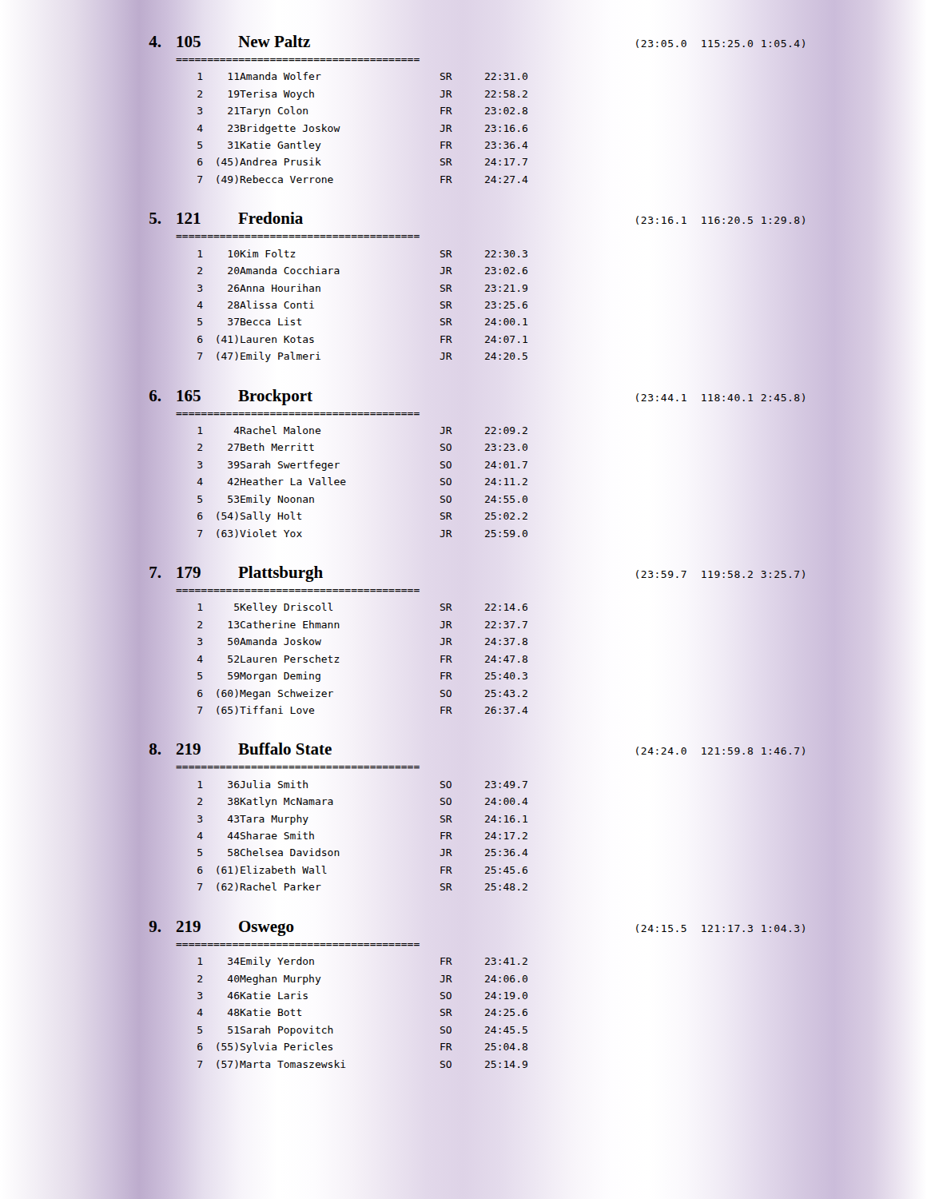4. 105 New Paltz (23:05.0 115:25.0 1:05.4)
=======================================
| 1 | 11 | Amanda Wolfer | SR | 22:31.0 |
| 2 | 19 | Terisa Woych | JR | 22:58.2 |
| 3 | 21 | Taryn Colon | FR | 23:02.8 |
| 4 | 23 | Bridgette Joskow | JR | 23:16.6 |
| 5 | 31 | Katie Gantley | FR | 23:36.4 |
| 6 | (45) | Andrea Prusik | SR | 24:17.7 |
| 7 | (49) | Rebecca Verrone | FR | 24:27.4 |
5. 121 Fredonia (23:16.1 116:20.5 1:29.8)
=======================================
| 1 | 10 | Kim Foltz | SR | 22:30.3 |
| 2 | 20 | Amanda Cocchiara | JR | 23:02.6 |
| 3 | 26 | Anna Hourihan | SR | 23:21.9 |
| 4 | 28 | Alissa Conti | SR | 23:25.6 |
| 5 | 37 | Becca List | SR | 24:00.1 |
| 6 | (41) | Lauren Kotas | FR | 24:07.1 |
| 7 | (47) | Emily Palmeri | JR | 24:20.5 |
6. 165 Brockport (23:44.1 118:40.1 2:45.8)
=======================================
| 1 | 4 | Rachel Malone | JR | 22:09.2 |
| 2 | 27 | Beth Merritt | SO | 23:23.0 |
| 3 | 39 | Sarah Swertfeger | SO | 24:01.7 |
| 4 | 42 | Heather La Vallee | SO | 24:11.2 |
| 5 | 53 | Emily Noonan | SO | 24:55.0 |
| 6 | (54) | Sally Holt | SR | 25:02.2 |
| 7 | (63) | Violet Yox | JR | 25:59.0 |
7. 179 Plattsburgh (23:59.7 119:58.2 3:25.7)
=======================================
| 1 | 5 | Kelley Driscoll | SR | 22:14.6 |
| 2 | 13 | Catherine Ehmann | JR | 22:37.7 |
| 3 | 50 | Amanda Joskow | JR | 24:37.8 |
| 4 | 52 | Lauren Perschetz | FR | 24:47.8 |
| 5 | 59 | Morgan Deming | FR | 25:40.3 |
| 6 | (60) | Megan Schweizer | SO | 25:43.2 |
| 7 | (65) | Tiffani Love | FR | 26:37.4 |
8. 219 Buffalo State (24:24.0 121:59.8 1:46.7)
=======================================
| 1 | 36 | Julia Smith | SO | 23:49.7 |
| 2 | 38 | Katlyn McNamara | SO | 24:00.4 |
| 3 | 43 | Tara Murphy | SR | 24:16.1 |
| 4 | 44 | Sharae Smith | FR | 24:17.2 |
| 5 | 58 | Chelsea Davidson | JR | 25:36.4 |
| 6 | (61) | Elizabeth Wall | FR | 25:45.6 |
| 7 | (62) | Rachel Parker | SR | 25:48.2 |
9. 219 Oswego (24:15.5 121:17.3 1:04.3)
=======================================
| 1 | 34 | Emily Yerdon | FR | 23:41.2 |
| 2 | 40 | Meghan Murphy | JR | 24:06.0 |
| 3 | 46 | Katie Laris | SO | 24:19.0 |
| 4 | 48 | Katie Bott | SR | 24:25.6 |
| 5 | 51 | Sarah Popovitch | SO | 24:45.5 |
| 6 | (55) | Sylvia Pericles | FR | 25:04.8 |
| 7 | (57) | Marta Tomaszewski | SO | 25:14.9 |